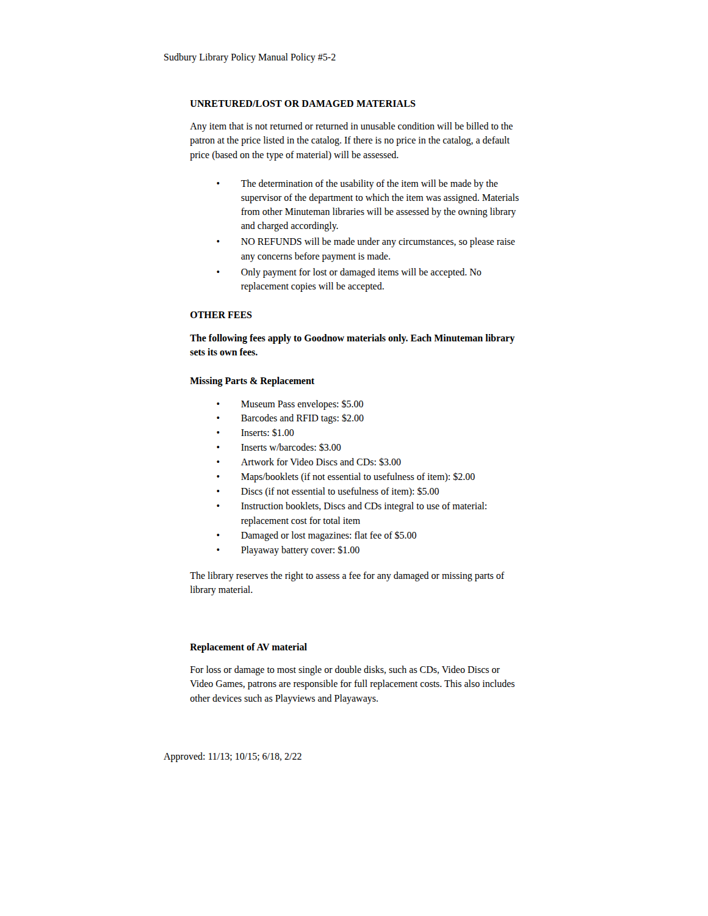Sudbury Library Policy Manual Policy #5-2
UNRETURED/LOST OR DAMAGED MATERIALS
Any item that is not returned or returned in unusable condition will be billed to the patron at the price listed in the catalog. If there is no price in the catalog, a default price (based on the type of material) will be assessed.
The determination of the usability of the item will be made by the supervisor of the department to which the item was assigned. Materials from other Minuteman libraries will be assessed by the owning library and charged accordingly.
NO REFUNDS will be made under any circumstances, so please raise any concerns before payment is made.
Only payment for lost or damaged items will be accepted. No replacement copies will be accepted.
OTHER FEES
The following fees apply to Goodnow materials only. Each Minuteman library sets its own fees.
Missing Parts & Replacement
Museum Pass envelopes: $5.00
Barcodes and RFID tags: $2.00
Inserts: $1.00
Inserts w/barcodes: $3.00
Artwork for Video Discs and CDs: $3.00
Maps/booklets (if not essential to usefulness of item): $2.00
Discs (if not essential to usefulness of item): $5.00
Instruction booklets, Discs and CDs integral to use of material: replacement cost for total item
Damaged or lost magazines: flat fee of $5.00
Playaway battery cover: $1.00
The library reserves the right to assess a fee for any damaged or missing parts of library material.
Replacement of AV material
For loss or damage to most single or double disks, such as CDs, Video Discs or Video Games, patrons are responsible for full replacement costs. This also includes other devices such as Playviews and Playaways.
Approved: 11/13; 10/15; 6/18, 2/22